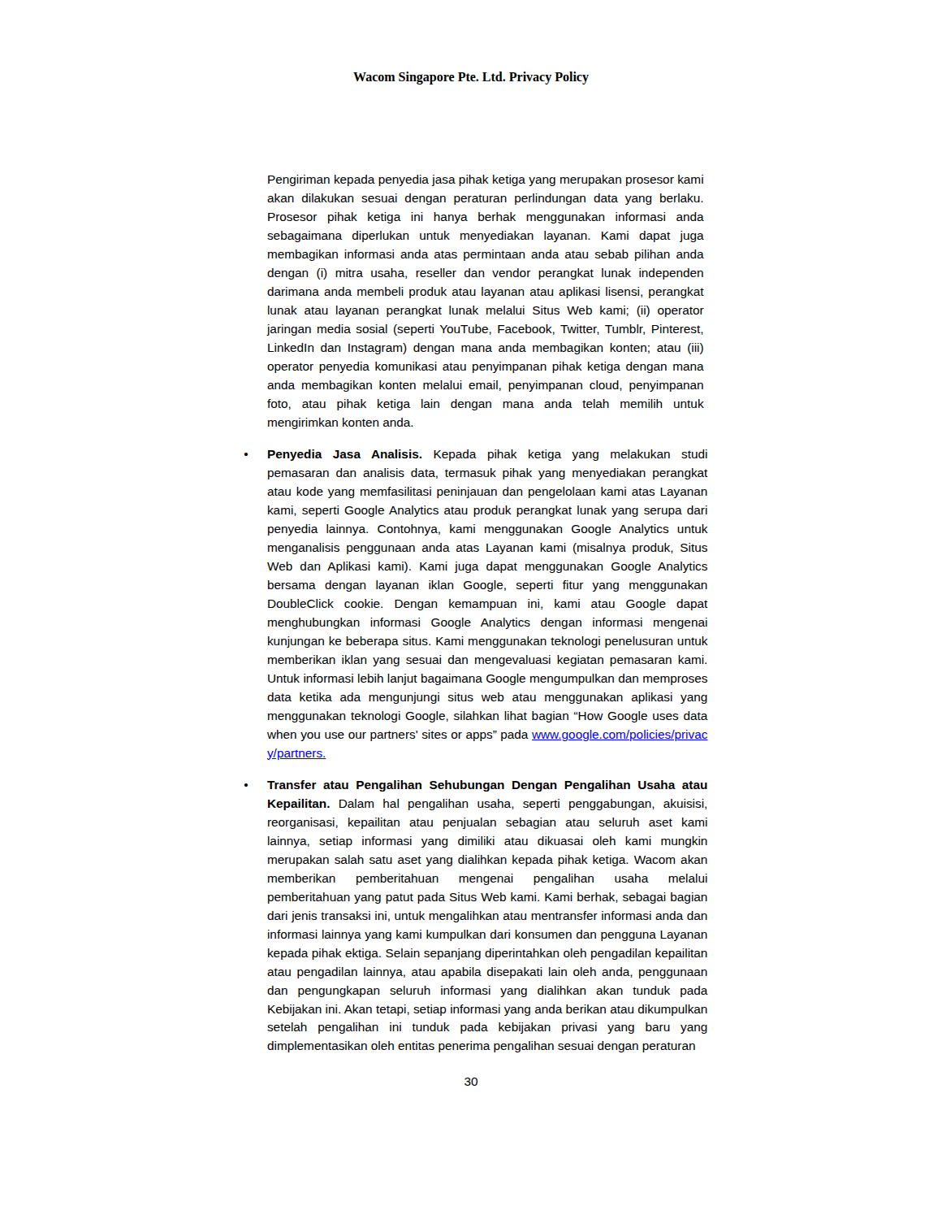Wacom Singapore Pte. Ltd. Privacy Policy
Pengiriman kepada penyedia jasa pihak ketiga yang merupakan prosesor kami akan dilakukan sesuai dengan peraturan perlindungan data yang berlaku. Prosesor pihak ketiga ini hanya berhak menggunakan informasi anda sebagaimana diperlukan untuk menyediakan layanan. Kami dapat juga membagikan informasi anda atas permintaan anda atau sebab pilihan anda dengan (i) mitra usaha, reseller dan vendor perangkat lunak independen darimana anda membeli produk atau layanan atau aplikasi lisensi, perangkat lunak atau layanan perangkat lunak melalui Situs Web kami; (ii) operator jaringan media sosial (seperti YouTube, Facebook, Twitter, Tumblr, Pinterest, LinkedIn dan Instagram) dengan mana anda membagikan konten; atau (iii) operator penyedia komunikasi atau penyimpanan pihak ketiga dengan mana anda membagikan konten melalui email, penyimpanan cloud, penyimpanan foto, atau pihak ketiga lain dengan mana anda telah memilih untuk mengirimkan konten anda.
Penyedia Jasa Analisis. Kepada pihak ketiga yang melakukan studi pemasaran dan analisis data, termasuk pihak yang menyediakan perangkat atau kode yang memfasilitasi peninjauan dan pengelolaan kami atas Layanan kami, seperti Google Analytics atau produk perangkat lunak yang serupa dari penyedia lainnya. Contohnya, kami menggunakan Google Analytics untuk menganalisis penggunaan anda atas Layanan kami (misalnya produk, Situs Web dan Aplikasi kami). Kami juga dapat menggunakan Google Analytics bersama dengan layanan iklan Google, seperti fitur yang menggunakan DoubleClick cookie. Dengan kemampuan ini, kami atau Google dapat menghubungkan informasi Google Analytics dengan informasi mengenai kunjungan ke beberapa situs. Kami menggunakan teknologi penelusuran untuk memberikan iklan yang sesuai dan mengevaluasi kegiatan pemasaran kami. Untuk informasi lebih lanjut bagaimana Google mengumpulkan dan memproses data ketika ada mengunjungi situs web atau menggunakan aplikasi yang menggunakan teknologi Google, silahkan lihat bagian “How Google uses data when you use our partners' sites or apps” pada www.google.com/policies/privacy/partners.
Transfer atau Pengalihan Sehubungan Dengan Pengalihan Usaha atau Kepailitan. Dalam hal pengalihan usaha, seperti penggabungan, akuisisi, reorganisasi, kepailitan atau penjualan sebagian atau seluruh aset kami lainnya, setiap informasi yang dimiliki atau dikuasai oleh kami mungkin merupakan salah satu aset yang dialihkan kepada pihak ketiga. Wacom akan memberikan pemberitahuan mengenai pengalihan usaha melalui pemberitahuan yang patut pada Situs Web kami. Kami berhak, sebagai bagian dari jenis transaksi ini, untuk mengalihkan atau mentransfer informasi anda dan informasi lainnya yang kami kumpulkan dari konsumen dan pengguna Layanan kepada pihak ektiga. Selain sepanjang diperintahkan oleh pengadilan kepailitan atau pengadilan lainnya, atau apabila disepakati lain oleh anda, penggunaan dan pengungkapan seluruh informasi yang dialihkan akan tunduk pada Kebijakan ini. Akan tetapi, setiap informasi yang anda berikan atau dikumpulkan setelah pengalihan ini tunduk pada kebijakan privasi yang baru yang dimplementasikan oleh entitas penerima pengalihan sesuai dengan peraturan
30